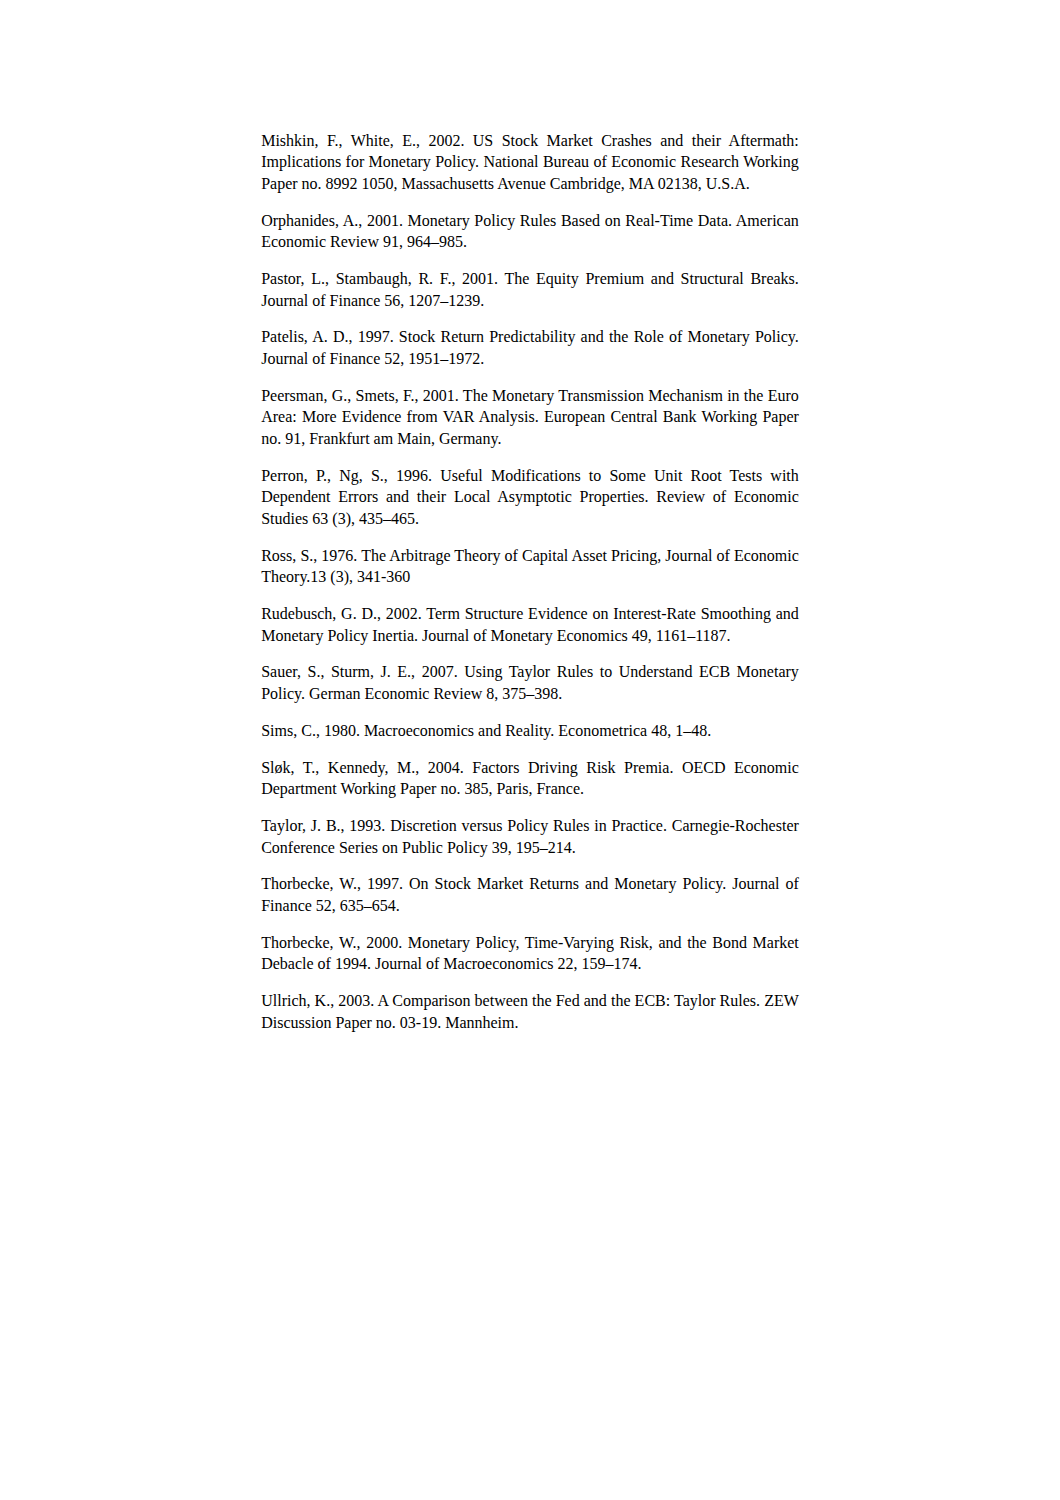Mishkin, F., White, E., 2002. US Stock Market Crashes and their Aftermath: Implications for Monetary Policy. National Bureau of Economic Research Working Paper no. 8992 1050, Massachusetts Avenue Cambridge, MA 02138, U.S.A.
Orphanides, A., 2001. Monetary Policy Rules Based on Real-Time Data. American Economic Review 91, 964–985.
Pastor, L., Stambaugh, R. F., 2001. The Equity Premium and Structural Breaks. Journal of Finance 56, 1207–1239.
Patelis, A. D., 1997. Stock Return Predictability and the Role of Monetary Policy. Journal of Finance 52, 1951–1972.
Peersman, G., Smets, F., 2001. The Monetary Transmission Mechanism in the Euro Area: More Evidence from VAR Analysis. European Central Bank Working Paper no. 91, Frankfurt am Main, Germany.
Perron, P., Ng, S., 1996. Useful Modifications to Some Unit Root Tests with Dependent Errors and their Local Asymptotic Properties. Review of Economic Studies 63 (3), 435–465.
Ross, S., 1976. The Arbitrage Theory of Capital Asset Pricing, Journal of Economic Theory.13 (3), 341-360
Rudebusch, G. D., 2002. Term Structure Evidence on Interest-Rate Smoothing and Monetary Policy Inertia. Journal of Monetary Economics 49, 1161–1187.
Sauer, S., Sturm, J. E., 2007. Using Taylor Rules to Understand ECB Monetary Policy. German Economic Review 8, 375–398.
Sims, C., 1980. Macroeconomics and Reality. Econometrica 48, 1–48.
Sløk, T., Kennedy, M., 2004. Factors Driving Risk Premia. OECD Economic Department Working Paper no. 385, Paris, France.
Taylor, J. B., 1993. Discretion versus Policy Rules in Practice. Carnegie-Rochester Conference Series on Public Policy 39, 195–214.
Thorbecke, W., 1997. On Stock Market Returns and Monetary Policy. Journal of Finance 52, 635–654.
Thorbecke, W., 2000. Monetary Policy, Time-Varying Risk, and the Bond Market Debacle of 1994. Journal of Macroeconomics 22, 159–174.
Ullrich, K., 2003. A Comparison between the Fed and the ECB: Taylor Rules. ZEW Discussion Paper no. 03-19. Mannheim.